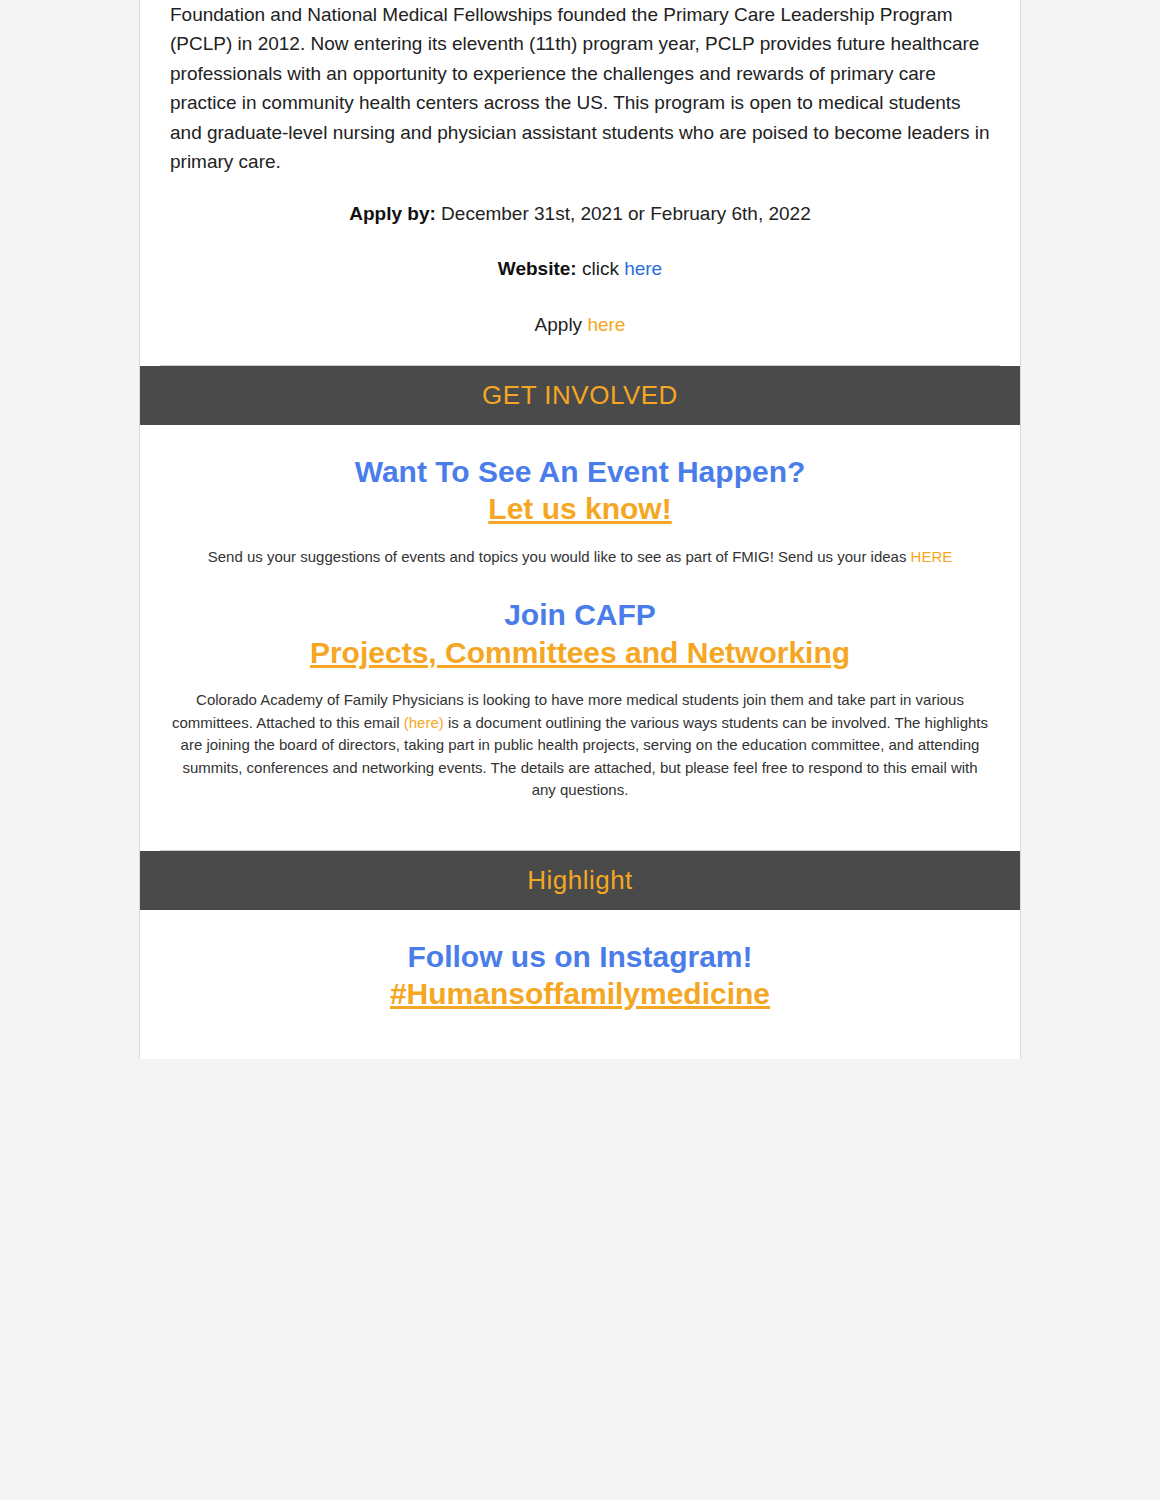Foundation and National Medical Fellowships founded the Primary Care Leadership Program (PCLP) in 2012. Now entering its eleventh (11th) program year, PCLP provides future healthcare professionals with an opportunity to experience the challenges and rewards of primary care practice in community health centers across the US. This program is open to medical students and graduate-level nursing and physician assistant students who are poised to become leaders in primary care.
Apply by: December 31st, 2021 or February 6th, 2022
Website: click here
Apply here
GET INVOLVED
Want To See An Event Happen?
Let us know!
Send us your suggestions of events and topics you would like to see as part of FMIG! Send us your ideas HERE
Join CAFP
Projects, Committees and Networking
Colorado Academy of Family Physicians is looking to have more medical students join them and take part in various committees. Attached to this email (here) is a document outlining the various ways students can be involved. The highlights are joining the board of directors, taking part in public health projects, serving on the education committee, and attending summits, conferences and networking events. The details are attached, but please feel free to respond to this email with any questions.
Highlight
Follow us on Instagram!
#Humansoffamilymedicine